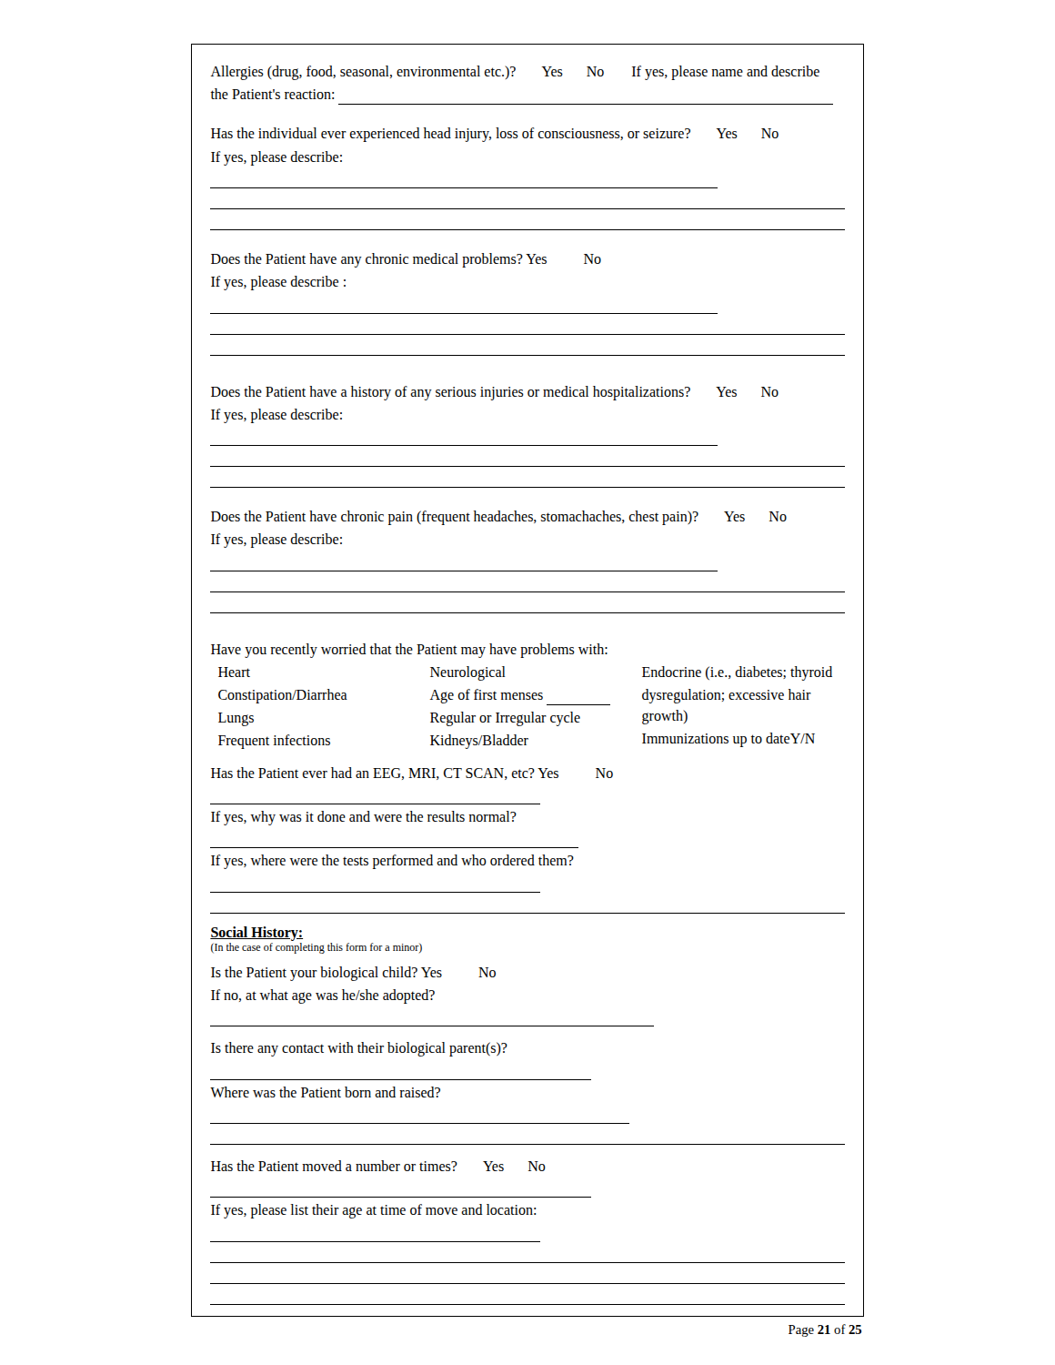Allergies (drug, food, seasonal, environmental etc.)?Yes No If yes, please name and describe
the Patient's reaction:
Has the individual ever experienced head injury, loss of consciousness, or seizure?Yes No
If yes, please describe:
Does the Patient have any chronic medical problems? Yes No
If yes, please describe :
Does the Patient have a history of any serious injuries or medical hospitalizations?Yes No
If yes, please describe:
Does the Patient have chronic pain (frequent headaches, stomachaches, chest pain)?Yes No
If yes, please describe:
Have you recently worried that the Patient may have problems with:
Heart
Constipation/Diarrhea
Lungs
Frequent infections
Neurological
Age of first menses
Regular or Irregular cycle
Kidneys/Bladder
Endocrine (i.e., diabetes; thyroid
dysregulation; excessive hair growth)
Immunizations up to dateY/N
Has the Patient ever had an EEG, MRI, CT SCAN, etc? Yes No
If yes, why was it done and were the results normal?
If yes, where were the tests performed and who ordered them?
Social History:
(In the case of completing this form for a minor)
Is the Patient your biological child? Yes No
If no, at what age was he/she adopted?
Is there any contact with their biological parent(s)?
Where was the Patient born and raised?
Has the Patient moved a number or times?Yes No
If yes, please list their age at time of move and location:
Page 21 of 25